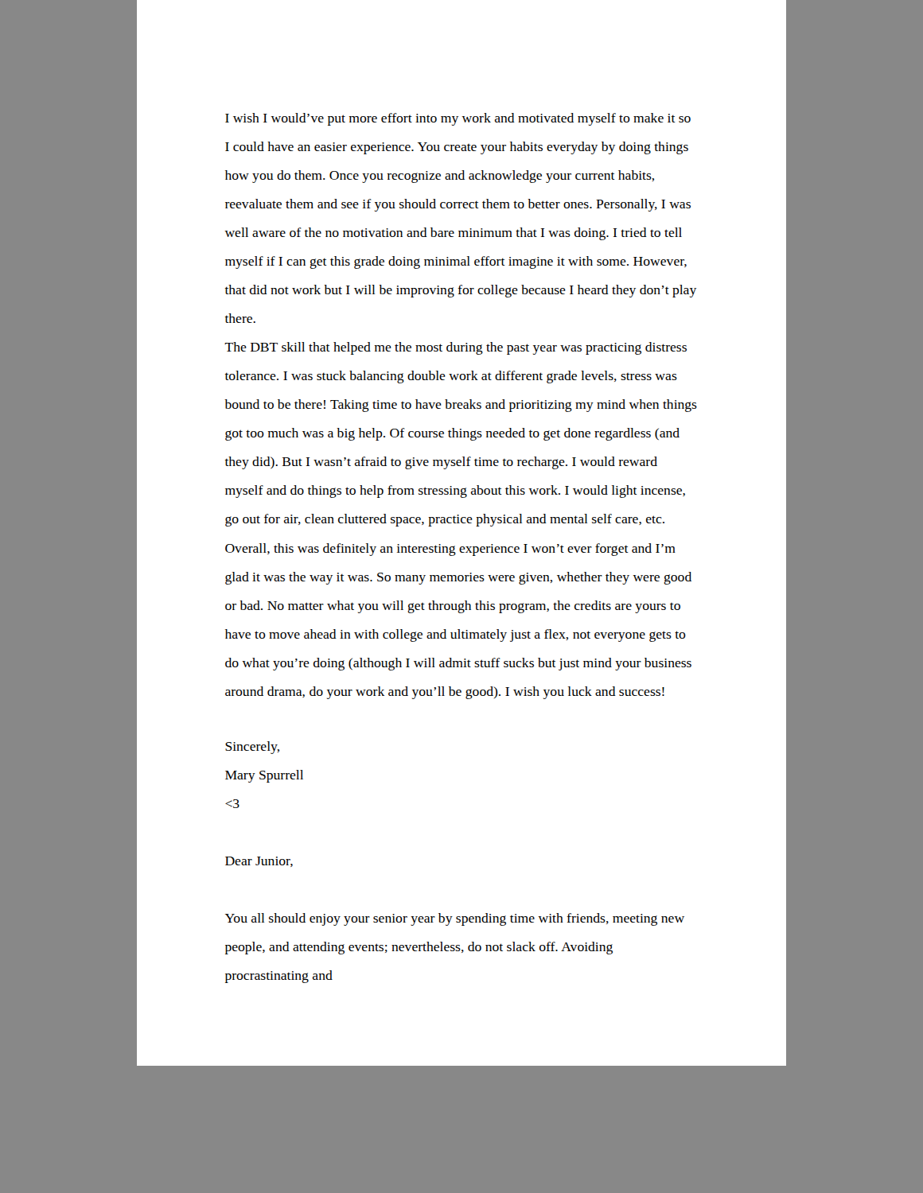I wish I would’ve put more effort into my work and motivated myself to make it so I could have an easier experience. You create your habits everyday by doing things how you do them. Once you recognize and acknowledge your current habits, reevaluate them and see if you should correct them to better ones. Personally, I was well aware of the no motivation and bare minimum that I was doing. I tried to tell myself if I can get this grade doing minimal effort imagine it with some. However, that did not work but I will be improving for college because I heard they don’t play there.
The DBT skill that helped me the most during the past year was practicing distress tolerance. I was stuck balancing double work at different grade levels, stress was bound to be there! Taking time to have breaks and prioritizing my mind when things got too much was a big help. Of course things needed to get done regardless (and they did). But I wasn’t afraid to give myself time to recharge. I would reward myself and do things to help from stressing about this work. I would light incense, go out for air, clean cluttered space, practice physical and mental self care, etc.
Overall, this was definitely an interesting experience I won’t ever forget and I’m glad it was the way it was. So many memories were given, whether they were good or bad. No matter what you will get through this program, the credits are yours to have to move ahead in with college and ultimately just a flex, not everyone gets to do what you’re doing (although I will admit stuff sucks but just mind your business around drama, do your work and you’ll be good). I wish you luck and success!
Sincerely,
Mary Spurrell
<3
Dear Junior,
You all should enjoy your senior year by spending time with friends, meeting new people, and attending events; nevertheless, do not slack off. Avoiding procrastinating and